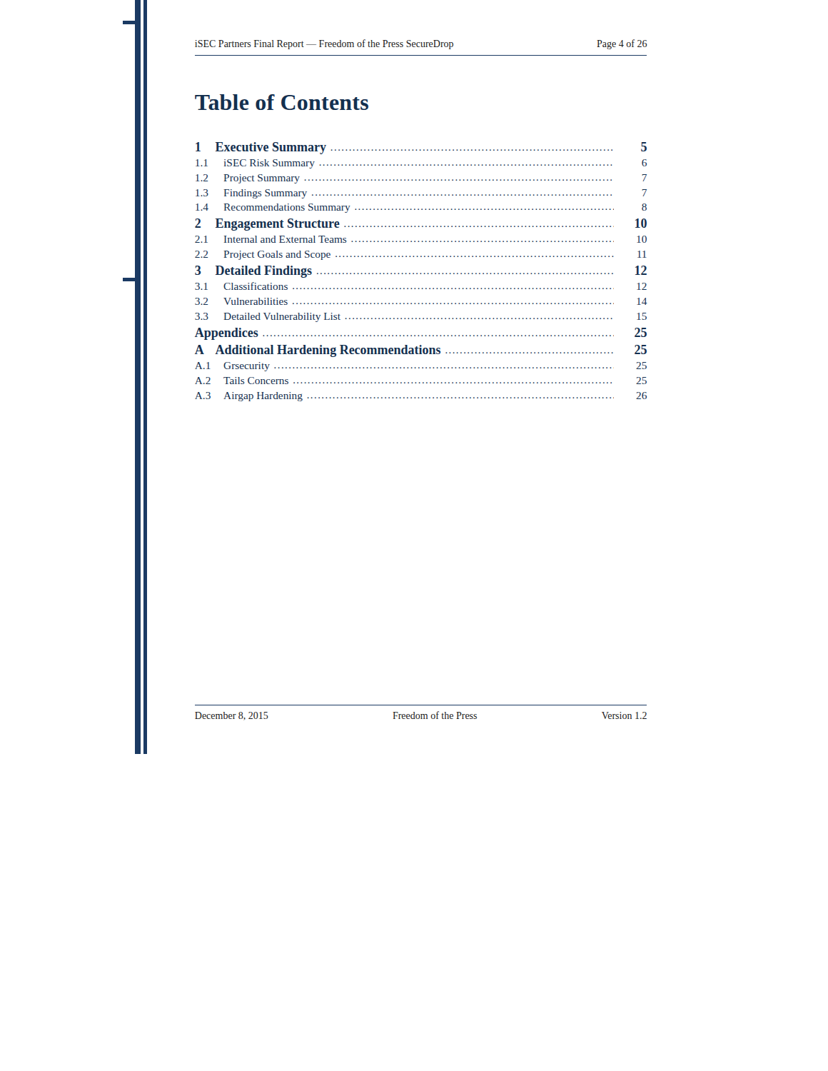iSEC Partners Final Report — Freedom of the Press SecureDrop
Page 4 of 26
Table of Contents
1 Executive Summary ................................................................................................... 5
1.1 iSEC Risk Summary ................................................................................................... 6
1.2 Project Summary ................................................................................................... 7
1.3 Findings Summary ................................................................................................... 7
1.4 Recommendations Summary ................................................................................................... 8
2 Engagement Structure ................................................................................................... 10
2.1 Internal and External Teams ................................................................................................... 10
2.2 Project Goals and Scope ................................................................................................... 11
3 Detailed Findings ................................................................................................... 12
3.1 Classifications ................................................................................................... 12
3.2 Vulnerabilities ................................................................................................... 14
3.3 Detailed Vulnerability List ................................................................................................... 15
Appendices ................................................................................................... 25
A Additional Hardening Recommendations ................................................................................................... 25
A.1 Grsecurity ................................................................................................... 25
A.2 Tails Concerns ................................................................................................... 25
A.3 Airgap Hardening ................................................................................................... 26
December 8, 2015
Freedom of the Press
Version 1.2